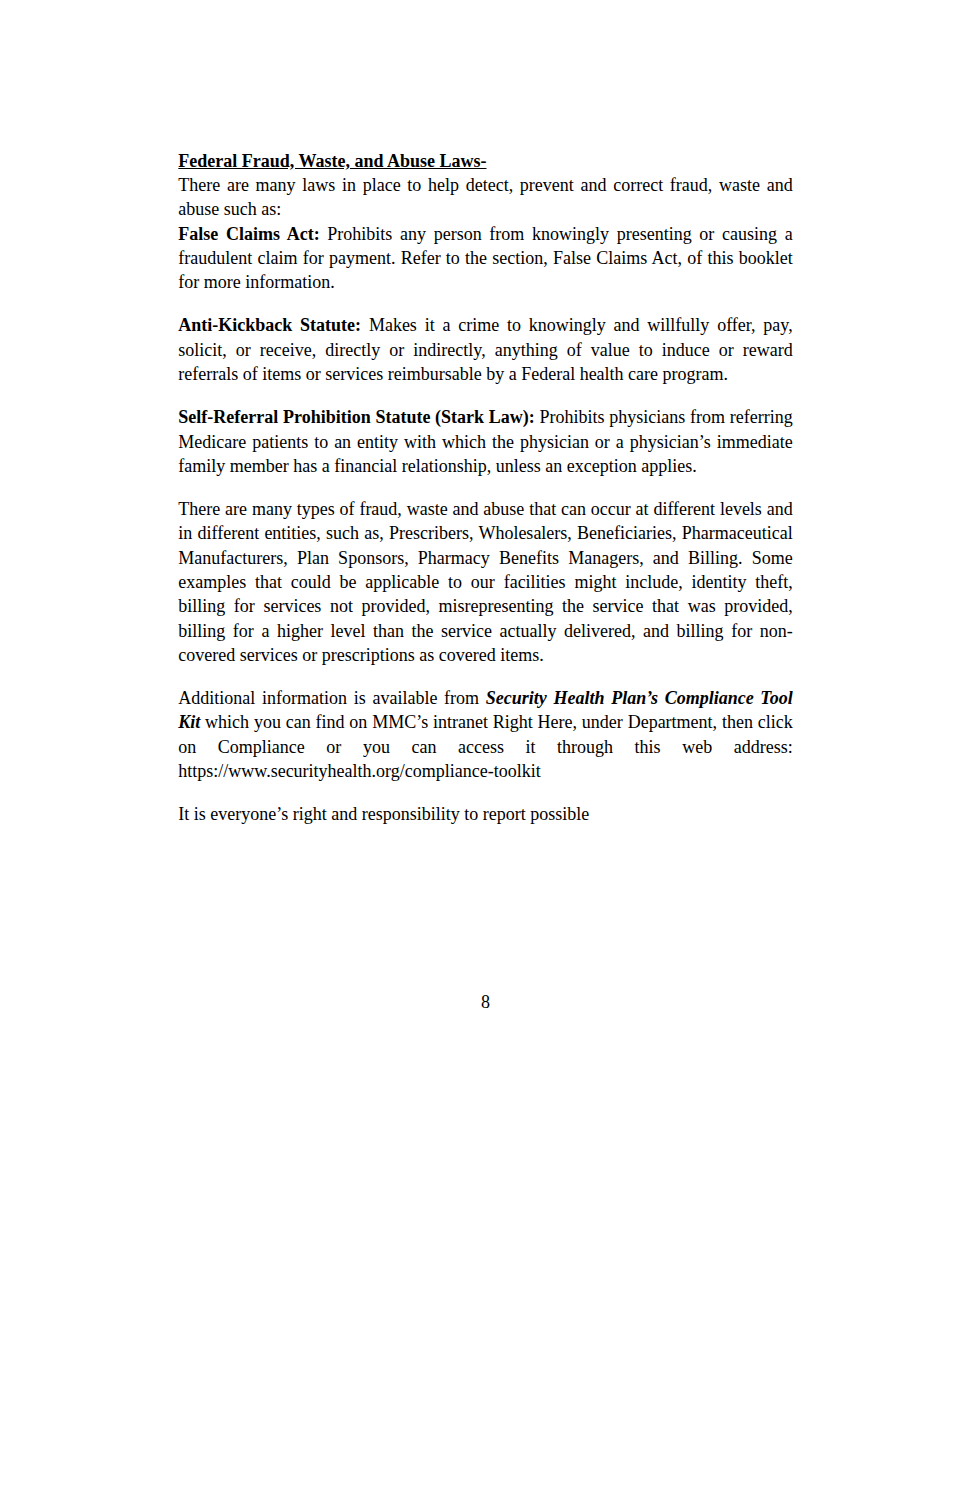Federal Fraud, Waste, and Abuse Laws-
There are many laws in place to help detect, prevent and correct fraud, waste and abuse such as:
False Claims Act: Prohibits any person from knowingly presenting or causing a fraudulent claim for payment. Refer to the section, False Claims Act, of this booklet for more information.
Anti-Kickback Statute: Makes it a crime to knowingly and willfully offer, pay, solicit, or receive, directly or indirectly, anything of value to induce or reward referrals of items or services reimbursable by a Federal health care program.
Self-Referral Prohibition Statute (Stark Law): Prohibits physicians from referring Medicare patients to an entity with which the physician or a physician’s immediate family member has a financial relationship, unless an exception applies.
There are many types of fraud, waste and abuse that can occur at different levels and in different entities, such as, Prescribers, Wholesalers, Beneficiaries, Pharmaceutical Manufacturers, Plan Sponsors, Pharmacy Benefits Managers, and Billing. Some examples that could be applicable to our facilities might include, identity theft, billing for services not provided, misrepresenting the service that was provided, billing for a higher level than the service actually delivered, and billing for non-covered services or prescriptions as covered items.
Additional information is available from Security Health Plan’s Compliance Tool Kit which you can find on MMC’s intranet Right Here, under Department, then click on Compliance or you can access it through this web address: https://www.securityhealth.org/compliance-toolkit
It is everyone’s right and responsibility to report possible
8